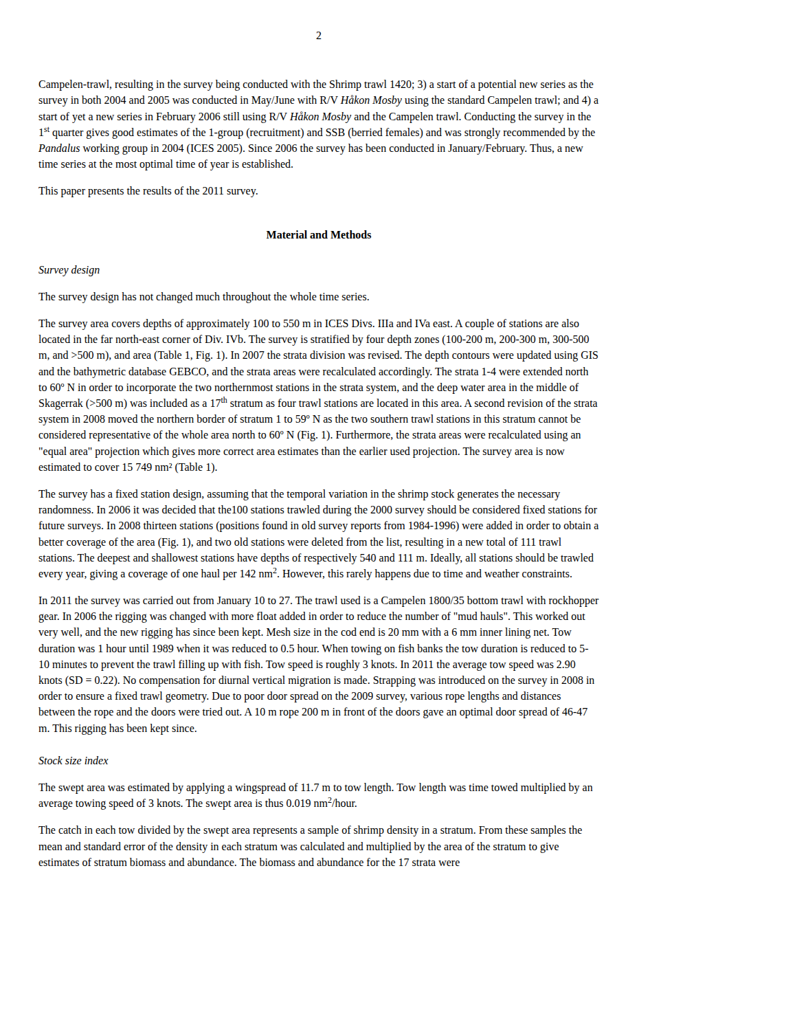2
Campelen-trawl, resulting in the survey being conducted with the Shrimp trawl 1420; 3) a start of a potential new series as the survey in both 2004 and 2005 was conducted in May/June with R/V Håkon Mosby using the standard Campelen trawl; and 4) a start of yet a new series in February 2006 still using R/V Håkon Mosby and the Campelen trawl. Conducting the survey in the 1st quarter gives good estimates of the 1-group (recruitment) and SSB (berried females) and was strongly recommended by the Pandalus working group in 2004 (ICES 2005). Since 2006 the survey has been conducted in January/February. Thus, a new time series at the most optimal time of year is established.
This paper presents the results of the 2011 survey.
Material and Methods
Survey design
The survey design has not changed much throughout the whole time series.
The survey area covers depths of approximately 100 to 550 m in ICES Divs. IIIa and IVa east. A couple of stations are also located in the far north-east corner of Div. IVb. The survey is stratified by four depth zones (100-200 m, 200-300 m, 300-500 m, and >500 m), and area (Table 1, Fig. 1). In 2007 the strata division was revised. The depth contours were updated using GIS and the bathymetric database GEBCO, and the strata areas were recalculated accordingly. The strata 1-4 were extended north to 60º N in order to incorporate the two northernmost stations in the strata system, and the deep water area in the middle of Skagerrak (>500 m) was included as a 17th stratum as four trawl stations are located in this area. A second revision of the strata system in 2008 moved the northern border of stratum 1 to 59º N as the two southern trawl stations in this stratum cannot be considered representative of the whole area north to 60º N (Fig. 1). Furthermore, the strata areas were recalculated using an "equal area" projection which gives more correct area estimates than the earlier used projection. The survey area is now estimated to cover 15 749 nm² (Table 1).
The survey has a fixed station design, assuming that the temporal variation in the shrimp stock generates the necessary randomness. In 2006 it was decided that the100 stations trawled during the 2000 survey should be considered fixed stations for future surveys. In 2008 thirteen stations (positions found in old survey reports from 1984-1996) were added in order to obtain a better coverage of the area (Fig. 1), and two old stations were deleted from the list, resulting in a new total of 111 trawl stations. The deepest and shallowest stations have depths of respectively 540 and 111 m. Ideally, all stations should be trawled every year, giving a coverage of one haul per 142 nm2. However, this rarely happens due to time and weather constraints.
In 2011 the survey was carried out from January 10 to 27. The trawl used is a Campelen 1800/35 bottom trawl with rockhopper gear. In 2006 the rigging was changed with more float added in order to reduce the number of "mud hauls". This worked out very well, and the new rigging has since been kept. Mesh size in the cod end is 20 mm with a 6 mm inner lining net. Tow duration was 1 hour until 1989 when it was reduced to 0.5 hour. When towing on fish banks the tow duration is reduced to 5-10 minutes to prevent the trawl filling up with fish. Tow speed is roughly 3 knots. In 2011 the average tow speed was 2.90 knots (SD = 0.22). No compensation for diurnal vertical migration is made. Strapping was introduced on the survey in 2008 in order to ensure a fixed trawl geometry. Due to poor door spread on the 2009 survey, various rope lengths and distances between the rope and the doors were tried out. A 10 m rope 200 m in front of the doors gave an optimal door spread of 46-47 m. This rigging has been kept since.
Stock size index
The swept area was estimated by applying a wingspread of 11.7 m to tow length. Tow length was time towed multiplied by an average towing speed of 3 knots. The swept area is thus 0.019 nm2/hour.
The catch in each tow divided by the swept area represents a sample of shrimp density in a stratum. From these samples the mean and standard error of the density in each stratum was calculated and multiplied by the area of the stratum to give estimates of stratum biomass and abundance. The biomass and abundance for the 17 strata were